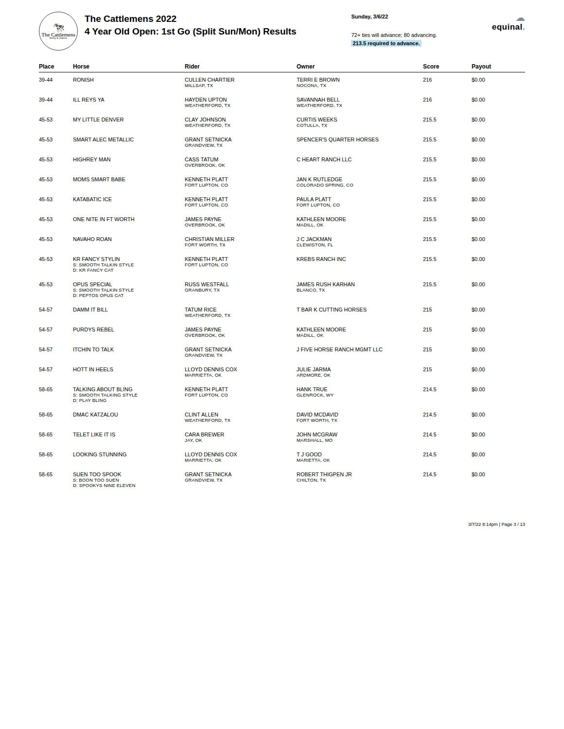🐄
The Cattlemens
Derby & Classic
The Cattlemens 2022
4 Year Old Open: 1st Go (Split Sun/Mon) Results
Sunday, 3/6/22
72+ ties will advance; 80 advancing.
213.5 required to advance.
☁
equinal.
| Place | Horse | Rider | Owner | Score | Payout |
| --- | --- | --- | --- | --- | --- |
| 39-44 | RONISH | CULLEN CHARTIER MILLSAP, TX | TERRI E BROWN NOCONA, TX | 216 | $0.00 |
| 39-44 | ILL REYS YA | HAYDEN UPTON WEATHERFORD, TX | SAVANNAH BELL WEATHERFORD, TX | 216 | $0.00 |
| 45-53 | MY LITTLE DENVER | CLAY JOHNSON WEATHERFORD, TX | CURTIS WEEKS COTULLA, TX | 215.5 | $0.00 |
| 45-53 | SMART ALEC METALLIC | GRANT SETNICKA GRANDVIEW, TX | SPENCER'S QUARTER HORSES | 215.5 | $0.00 |
| 45-53 | HIGHREY MAN | CASS TATUM OVERBROOK, OK | C HEART RANCH LLC | 215.5 | $0.00 |
| 45-53 | MOMS SMART BABE | KENNETH PLATT FORT LUPTON, CO | JAN K RUTLEDGE COLORADO SPRING, CO | 215.5 | $0.00 |
| 45-53 | KATABATIC ICE | KENNETH PLATT FORT LUPTON, CO | PAULA PLATT FORT LUPTON, CO | 215.5 | $0.00 |
| 45-53 | ONE NITE IN FT WORTH | JAMES PAYNE OVERBROOK, OK | KATHLEEN MOORE MADILL, OK | 215.5 | $0.00 |
| 45-53 | NAVAHO ROAN | CHRISTIAN MILLER FORT WORTH, TX | J C JACKMAN CLEWISTON, FL | 215.5 | $0.00 |
| 45-53 | KR FANCY STYLIN S: SMOOTH TALKIN STYLE D: KR FANCY CAT | KENNETH PLATT FORT LUPTON, CO | KREBS RANCH INC | 215.5 | $0.00 |
| 45-53 | OPUS SPECIAL S: SMOOTH TALKIN STYLE D: PEPTOS OPUS CAT | RUSS WESTFALL GRANBURY, TX | JAMES RUSH KARHAN BLANCO, TX | 215.5 | $0.00 |
| 54-57 | DAMM IT BILL | TATUM RICE WEATHERFORD, TX | T BAR K CUTTING HORSES | 215 | $0.00 |
| 54-57 | PURDYS REBEL | JAMES PAYNE OVERBROOK, OK | KATHLEEN MOORE MADILL, OK | 215 | $0.00 |
| 54-57 | ITCHIN TO TALK | GRANT SETNICKA GRANDVIEW, TX | J FIVE HORSE RANCH MGMT LLC | 215 | $0.00 |
| 54-57 | HOTT IN HEELS | LLOYD DENNIS COX MARRIETTA, OK | JULIE JARMA ARDMORE, OK | 215 | $0.00 |
| 58-65 | TALKING ABOUT BLING S: SMOOTH TALKING STYLE D: PLAY BLING | KENNETH PLATT FORT LUPTON, CO | HANK TRUE GLENROCK, WY | 214.5 | $0.00 |
| 58-65 | DMAC KATZALOU | CLINT ALLEN WEATHERFORD, TX | DAVID MCDAVID FORT WORTH, TX | 214.5 | $0.00 |
| 58-65 | TELET LIKE IT IS | CARA BREWER JAY, OK | JOHN MCGRAW MARSHALL, MO | 214.5 | $0.00 |
| 58-65 | LOOKING STUNNING | LLOYD DENNIS COX MARRIETTA, OK | T J GOOD MARIETTA, OK | 214.5 | $0.00 |
| 58-65 | SUEN TOO SPOOK S: BOON TOO SUEN D: SPOOKYS NINE ELEVEN | GRANT SETNICKA GRANDVIEW, TX | ROBERT THIGPEN JR CHILTON, TX | 214.5 | $0.00 |
3/7/22 8:14pm | Page 3 / 13